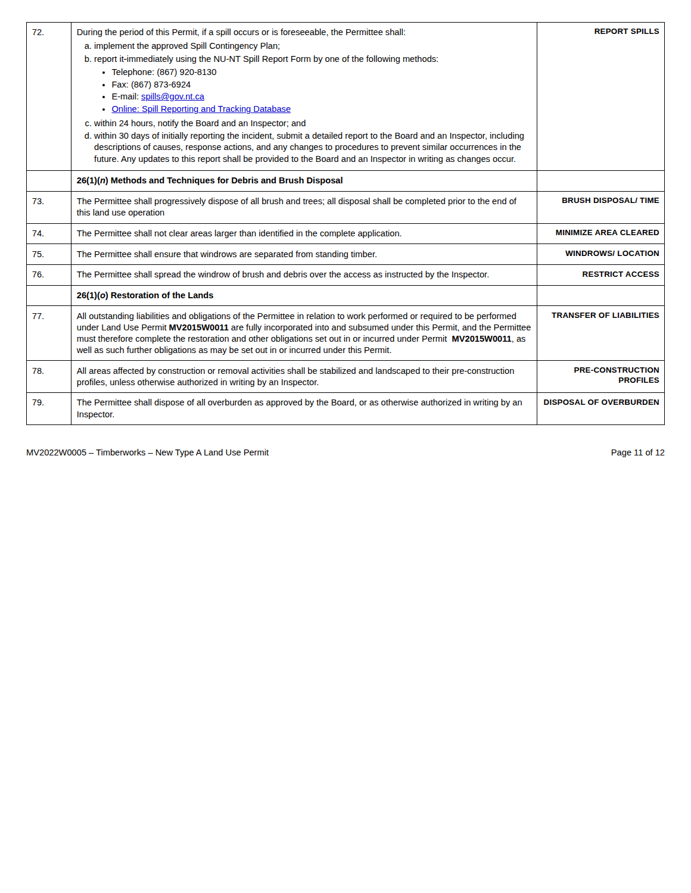| 72. | During the period of this Permit, if a spill occurs or is foreseeable, the Permittee shall: implement the approved Spill Contingency Plan; report it - immediately using the NU-NT Spill Report Form by one of the following methods: Telephone: (867) 920-8130 Fax: (867) 873-6924 E-mail: spills@gov.nt.ca Online: Spill Reporting and Tracking Database within 24 hours, notify the Board and an Inspector; and within 30 days of initially reporting the incident, submit a detailed report to the Board and an Inspector, including descriptions of causes, response actions, and any changes to procedures to prevent similar occurrences in the future. Any updates to this report shall be provided to the Board and an Inspector in writing as changes occur. | REPORT SPILLS |
| | 26(1)( n ) Methods and Techniques for Debris and Brush Disposal | |
| 73. | The Permittee shall progressively dispose of all brush and trees; all disposal shall be completed prior to the end of this land use operation | BRUSH DISPOSAL/ TIME |
| 74. | The Permittee shall not clear areas larger than identified in the complete application. | MINIMIZE AREA CLEARED |
| 75. | The Permittee shall ensure that windrows are separated from standing timber. | WINDROWS/ LOCATION |
| 76. | The Permittee shall spread the windrow of brush and debris over the access as instructed by the Inspector. | RESTRICT ACCESS |
| | 26(1)( o ) Restoration of the Lands | |
| 77. | All outstanding liabilities and obligations of the Permittee in relation to work performed or required to be performed under Land Use Permit MV2015W0011 are fully incorporated into and subsumed under this Permit, and the Permittee must therefore complete the restoration and other obligations set out in or incurred under Permit MV2015W0011 , as well as such further obligations as may be set out in or incurred under this Permit. | TRANSFER OF LIABILITIES |
| 78. | All areas affected by construction or removal activities shall be stabilized and landscaped to their pre-construction profiles, unless otherwise authorized in writing by an Inspector. | PRE-CONSTRUCTION PROFILES |
| 79. | The Permittee shall dispose of all overburden as approved by the Board, or as otherwise authorized in writing by an Inspector. | DISPOSAL OF OVERBURDEN |
MV2022W0005 – Timberworks – New Type A Land Use Permit Page 11 of 12